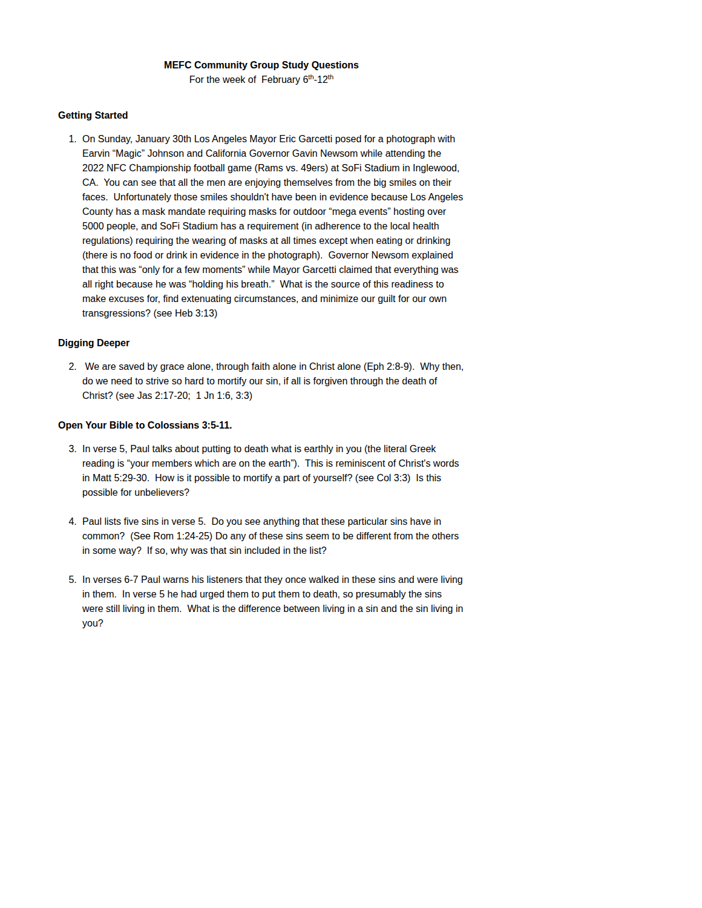MEFC Community Group Study Questions
For the week of February 6th-12th
Getting Started
On Sunday, January 30th Los Angeles Mayor Eric Garcetti posed for a photograph with Earvin “Magic” Johnson and California Governor Gavin Newsom while attending the 2022 NFC Championship football game (Rams vs. 49ers) at SoFi Stadium in Inglewood, CA. You can see that all the men are enjoying themselves from the big smiles on their faces. Unfortunately those smiles shouldn't have been in evidence because Los Angeles County has a mask mandate requiring masks for outdoor “mega events” hosting over 5000 people, and SoFi Stadium has a requirement (in adherence to the local health regulations) requiring the wearing of masks at all times except when eating or drinking (there is no food or drink in evidence in the photograph). Governor Newsom explained that this was “only for a few moments” while Mayor Garcetti claimed that everything was all right because he was “holding his breath.” What is the source of this readiness to make excuses for, find extenuating circumstances, and minimize our guilt for our own transgressions? (see Heb 3:13)
Digging Deeper
We are saved by grace alone, through faith alone in Christ alone (Eph 2:8-9). Why then, do we need to strive so hard to mortify our sin, if all is forgiven through the death of Christ? (see Jas 2:17-20; 1 Jn 1:6, 3:3)
Open Your Bible to Colossians 3:5-11.
In verse 5, Paul talks about putting to death what is earthly in you (the literal Greek reading is “your members which are on the earth”). This is reminiscent of Christ's words in Matt 5:29-30. How is it possible to mortify a part of yourself? (see Col 3:3) Is this possible for unbelievers?
Paul lists five sins in verse 5. Do you see anything that these particular sins have in common? (See Rom 1:24-25) Do any of these sins seem to be different from the others in some way? If so, why was that sin included in the list?
In verses 6-7 Paul warns his listeners that they once walked in these sins and were living in them. In verse 5 he had urged them to put them to death, so presumably the sins were still living in them. What is the difference between living in a sin and the sin living in you?